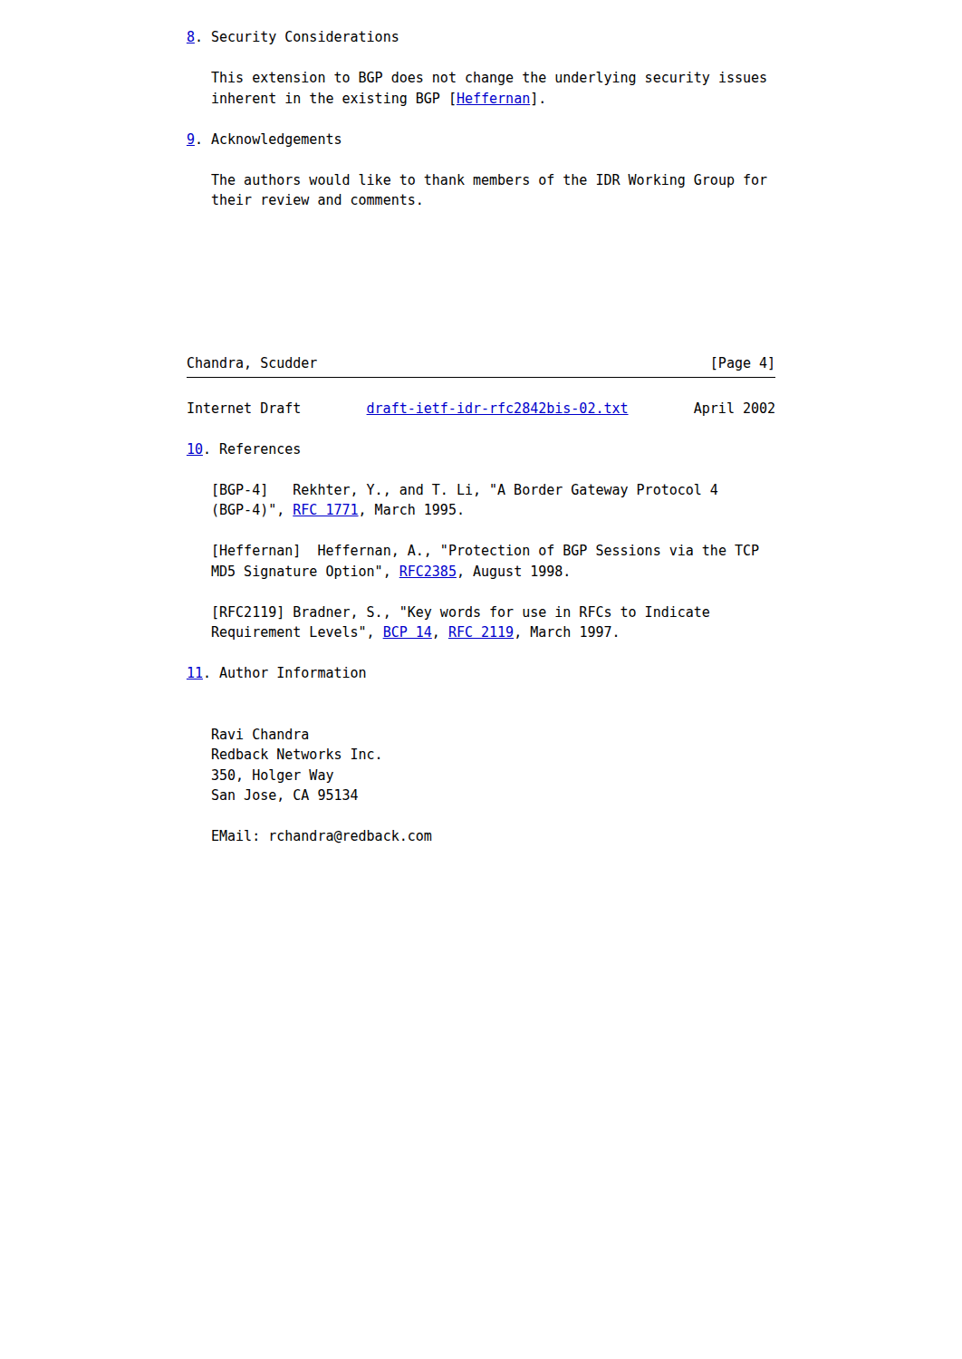8. Security Considerations

   This extension to BGP does not change the underlying security issues
   inherent in the existing BGP [Heffernan].

9. Acknowledgements

   The authors would like to thank members of the IDR Working Group for
   their review and comments.
Chandra, Scudder [Page 4]
Internet Draft draft-ietf-idr-rfc2842bis-02.txt April 2002
10. References

   [BGP-4]   Rekhter, Y., and T. Li, "A Border Gateway Protocol 4
   (BGP-4)", RFC 1771, March 1995.

   [Heffernan]  Heffernan, A., "Protection of BGP Sessions via the TCP
   MD5 Signature Option", RFC2385, August 1998.

   [RFC2119] Bradner, S., "Key words for use in RFCs to Indicate
   Requirement Levels", BCP 14, RFC 2119, March 1997.

11. Author Information


   Ravi Chandra
   Redback Networks Inc.
   350, Holger Way
   San Jose, CA 95134

   EMail: rchandra@redback.com